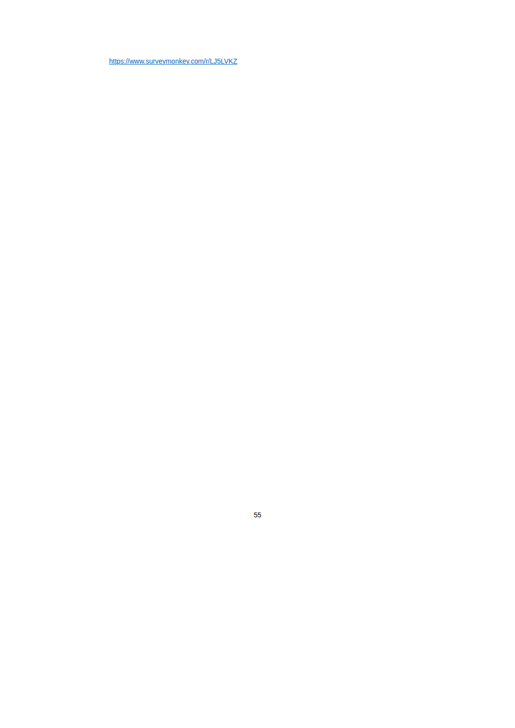https://www.surveymonkey.com/r/LJ5LVKZ
55